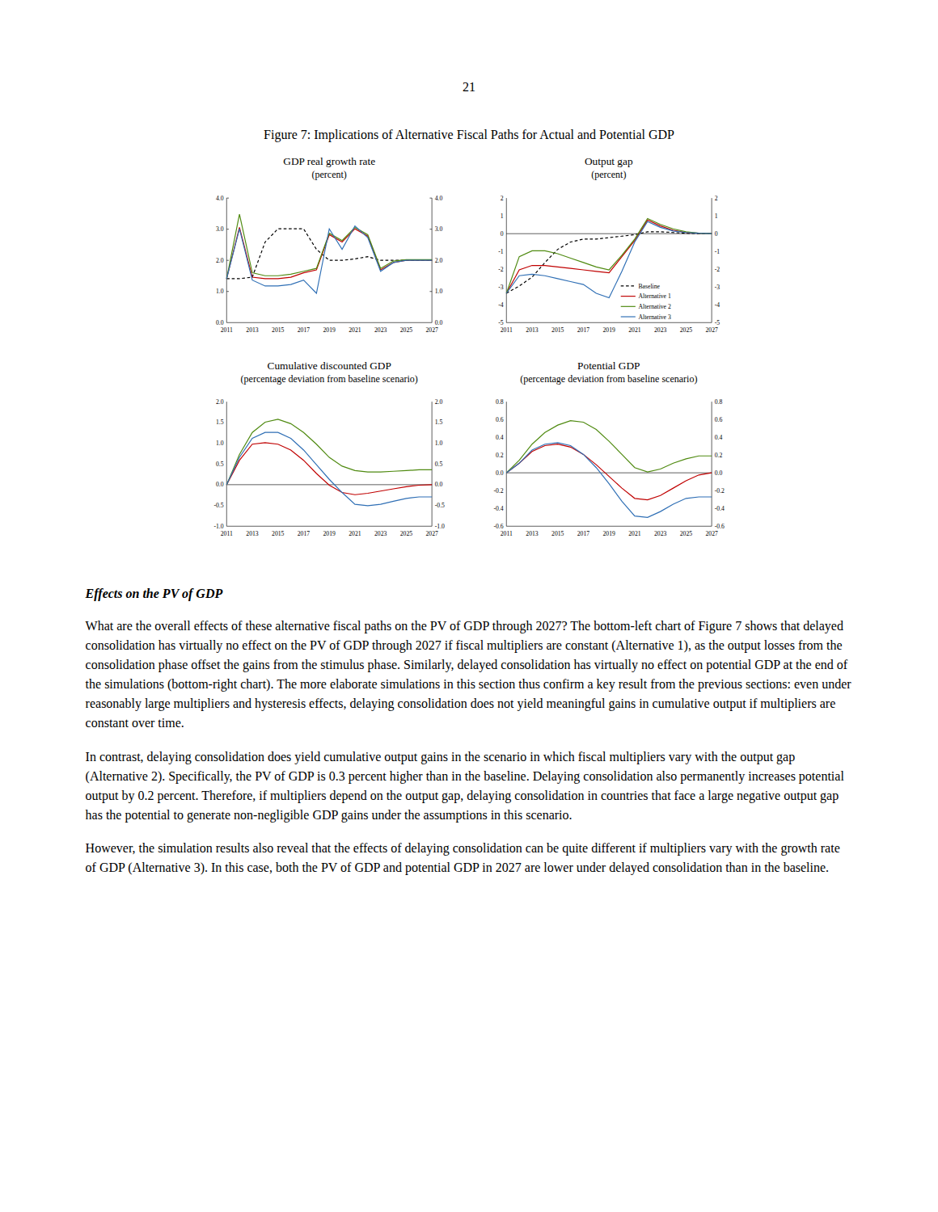21
Figure 7: Implications of Alternative Fiscal Paths for Actual and Potential GDP
GDP real growth rate
(percent)
4.0 3.0 2.0 1.0 0.0 4.0 3.0 2.0 1.0 0.0 2011 2013 2015 2017 2019 2021 2023 2025 2027
Output gap
(percent)
2 1 0 -1 -2 -3 -4 -5 2 1 0 -1 -2 -3 -4 -5 2011 2013 2015 2017 2019 2021 2023 2025 2027 Baseline Alternative 1 Alternative 2 Alternative 3
Cumulative discounted GDP
(percentage deviation from baseline scenario)
2.0 1.5 1.0 0.5 0.0 -0.5 -1.0 2.0 1.5 1.0 0.5 0.0 -0.5 -1.0 2011 2013 2015 2017 2019 2021 2023 2025 2027
Potential GDP
(percentage deviation from baseline scenario)
0.8 0.6 0.4 0.2 0.0 -0.2 -0.4 -0.6 0.8 0.6 0.4 0.2 0.0 -0.2 -0.4 -0.6 2011 2013 2015 2017 2019 2021 2023 2025 2027
Effects on the PV of GDP
What are the overall effects of these alternative fiscal paths on the PV of GDP through 2027? The bottom-left chart of Figure 7 shows that delayed consolidation has virtually no effect on the PV of GDP through 2027 if fiscal multipliers are constant (Alternative 1), as the output losses from the consolidation phase offset the gains from the stimulus phase. Similarly, delayed consolidation has virtually no effect on potential GDP at the end of the simulations (bottom-right chart). The more elaborate simulations in this section thus confirm a key result from the previous sections: even under reasonably large multipliers and hysteresis effects, delaying consolidation does not yield meaningful gains in cumulative output if multipliers are constant over time.
In contrast, delaying consolidation does yield cumulative output gains in the scenario in which fiscal multipliers vary with the output gap (Alternative 2). Specifically, the PV of GDP is 0.3 percent higher than in the baseline. Delaying consolidation also permanently increases potential output by 0.2 percent. Therefore, if multipliers depend on the output gap, delaying consolidation in countries that face a large negative output gap has the potential to generate non-negligible GDP gains under the assumptions in this scenario.
However, the simulation results also reveal that the effects of delaying consolidation can be quite different if multipliers vary with the growth rate of GDP (Alternative 3). In this case, both the PV of GDP and potential GDP in 2027 are lower under delayed consolidation than in the baseline.